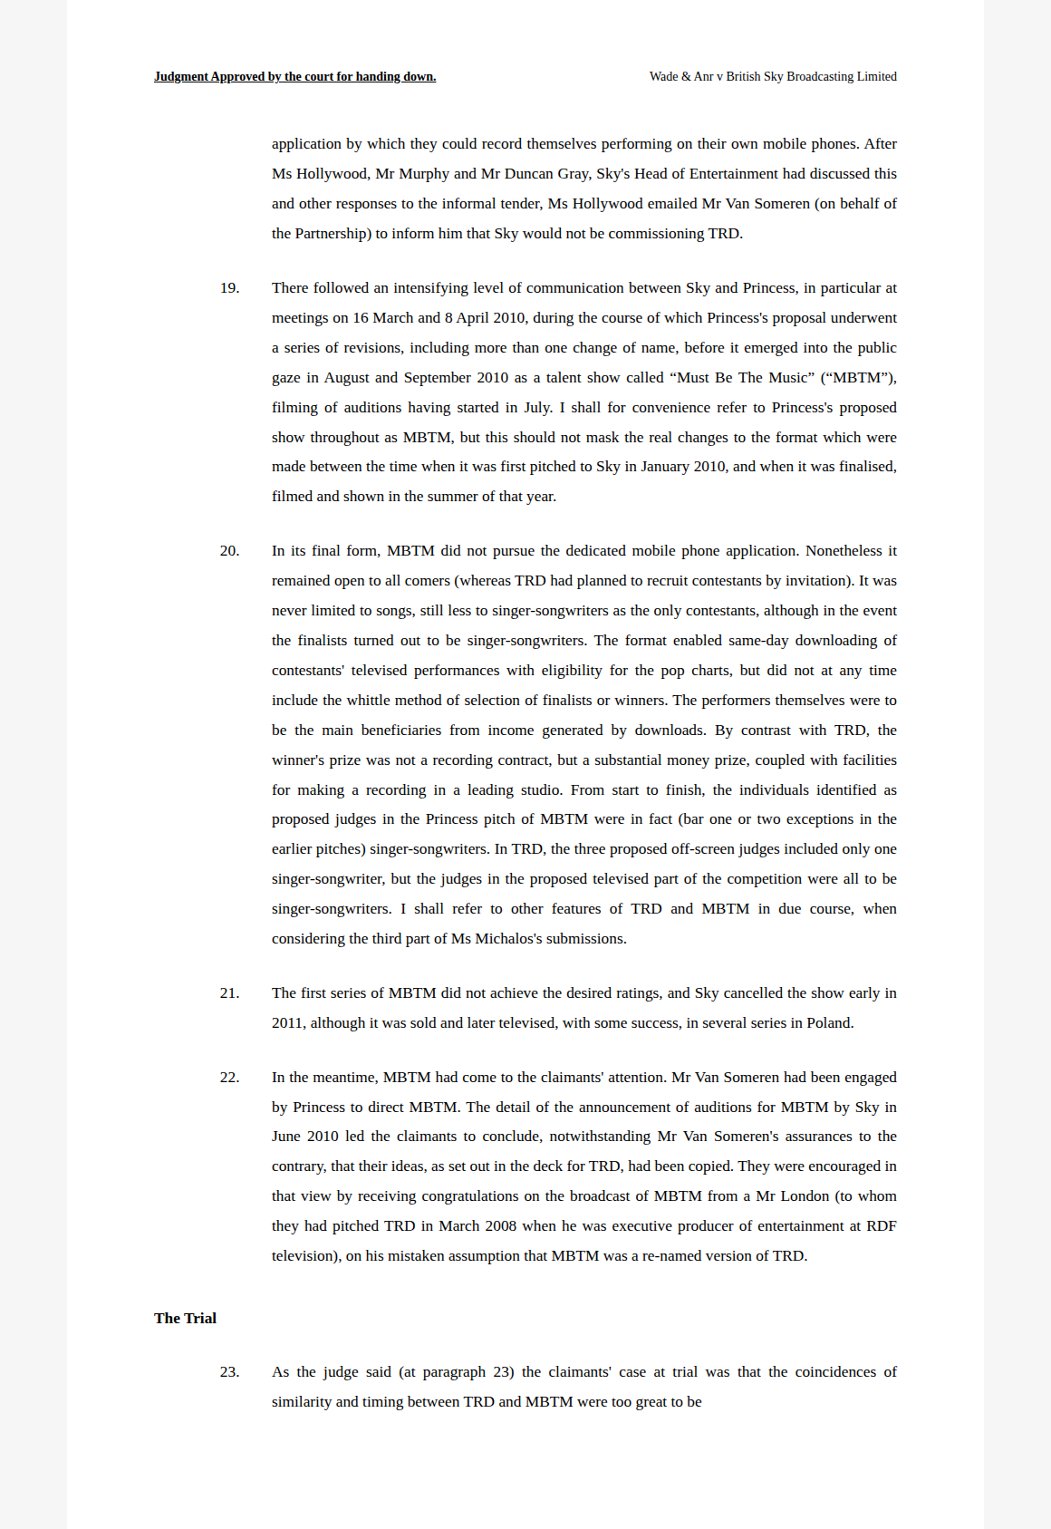Judgment Approved by the court for handing down.
Wade & Anr v British Sky Broadcasting Limited
application by which they could record themselves performing on their own mobile phones. After Ms Hollywood, Mr Murphy and Mr Duncan Gray, Sky's Head of Entertainment had discussed this and other responses to the informal tender, Ms Hollywood emailed Mr Van Someren (on behalf of the Partnership) to inform him that Sky would not be commissioning TRD.
19.
There followed an intensifying level of communication between Sky and Princess, in particular at meetings on 16 March and 8 April 2010, during the course of which Princess's proposal underwent a series of revisions, including more than one change of name, before it emerged into the public gaze in August and September 2010 as a talent show called “Must Be The Music” (“MBTM”), filming of auditions having started in July. I shall for convenience refer to Princess's proposed show throughout as MBTM, but this should not mask the real changes to the format which were made between the time when it was first pitched to Sky in January 2010, and when it was finalised, filmed and shown in the summer of that year.
20.
In its final form, MBTM did not pursue the dedicated mobile phone application. Nonetheless it remained open to all comers (whereas TRD had planned to recruit contestants by invitation). It was never limited to songs, still less to singer-songwriters as the only contestants, although in the event the finalists turned out to be singer-songwriters. The format enabled same-day downloading of contestants' televised performances with eligibility for the pop charts, but did not at any time include the whittle method of selection of finalists or winners. The performers themselves were to be the main beneficiaries from income generated by downloads. By contrast with TRD, the winner's prize was not a recording contract, but a substantial money prize, coupled with facilities for making a recording in a leading studio. From start to finish, the individuals identified as proposed judges in the Princess pitch of MBTM were in fact (bar one or two exceptions in the earlier pitches) singer-songwriters. In TRD, the three proposed off-screen judges included only one singer-songwriter, but the judges in the proposed televised part of the competition were all to be singer-songwriters. I shall refer to other features of TRD and MBTM in due course, when considering the third part of Ms Michalos's submissions.
21.
The first series of MBTM did not achieve the desired ratings, and Sky cancelled the show early in 2011, although it was sold and later televised, with some success, in several series in Poland.
22.
In the meantime, MBTM had come to the claimants' attention. Mr Van Someren had been engaged by Princess to direct MBTM. The detail of the announcement of auditions for MBTM by Sky in June 2010 led the claimants to conclude, notwithstanding Mr Van Someren's assurances to the contrary, that their ideas, as set out in the deck for TRD, had been copied. They were encouraged in that view by receiving congratulations on the broadcast of MBTM from a Mr London (to whom they had pitched TRD in March 2008 when he was executive producer of entertainment at RDF television), on his mistaken assumption that MBTM was a re-named version of TRD.
The Trial
23.
As the judge said (at paragraph 23) the claimants' case at trial was that the coincidences of similarity and timing between TRD and MBTM were too great to be